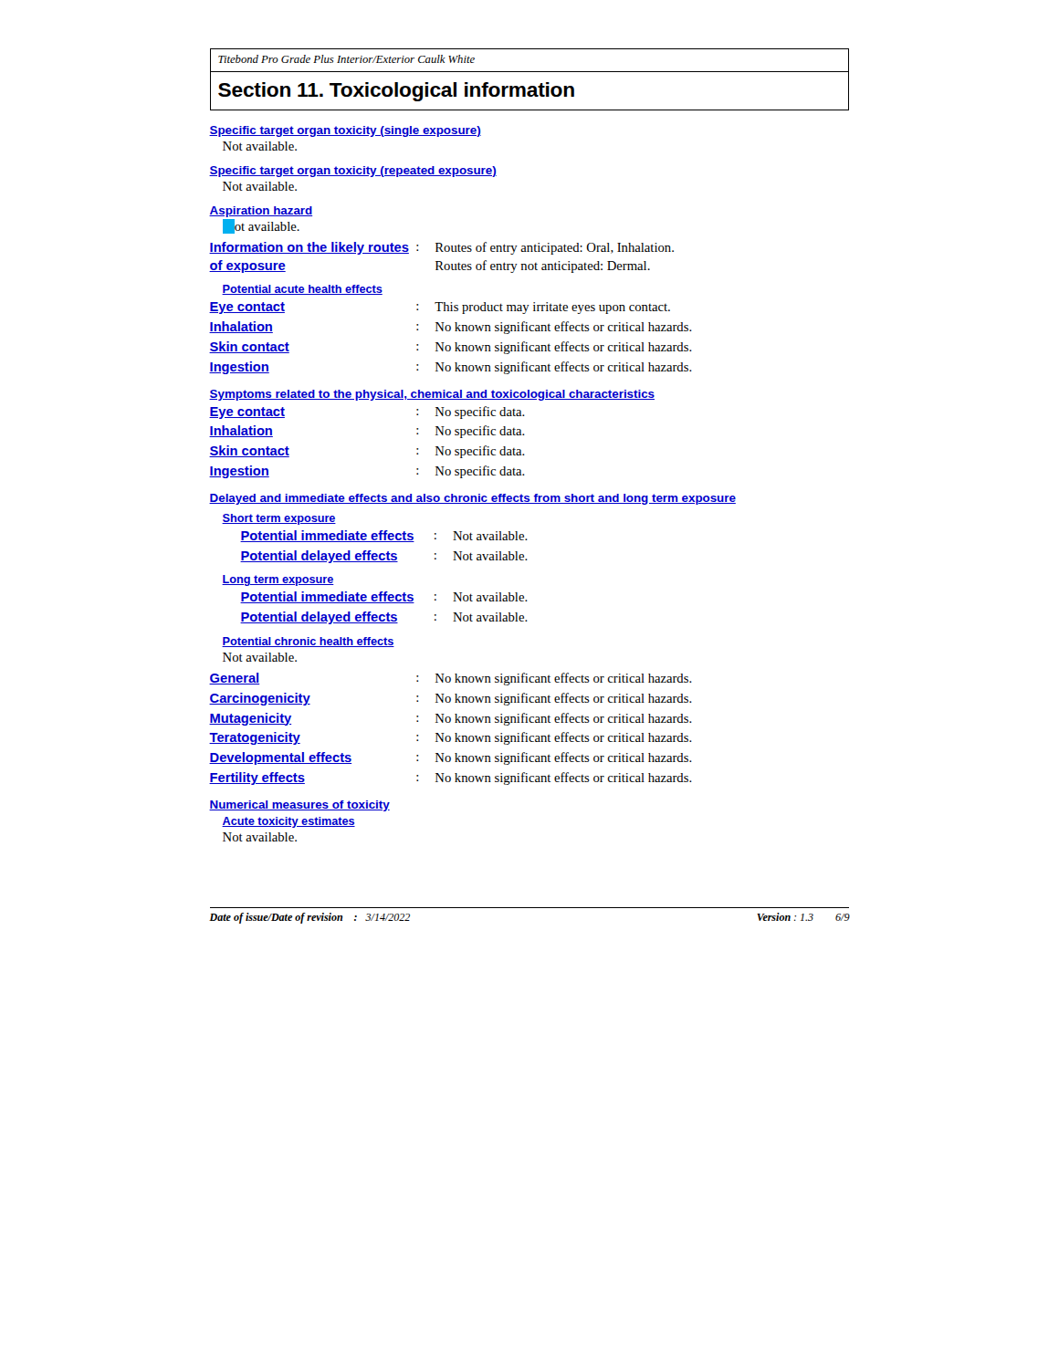Titebond Pro Grade Plus Interior/Exterior Caulk White
Section 11. Toxicological information
Specific target organ toxicity (single exposure)
Not available.
Specific target organ toxicity (repeated exposure)
Not available.
Aspiration hazard
Not available.
| Information on the likely routes of exposure | : | Routes of entry anticipated: Oral, Inhalation. Routes of entry not anticipated: Dermal. |
Potential acute health effects
| Eye contact | : | This product may irritate eyes upon contact. |
| Inhalation | : | No known significant effects or critical hazards. |
| Skin contact | : | No known significant effects or critical hazards. |
| Ingestion | : | No known significant effects or critical hazards. |
Symptoms related to the physical, chemical and toxicological characteristics
| Eye contact | : | No specific data. |
| Inhalation | : | No specific data. |
| Skin contact | : | No specific data. |
| Ingestion | : | No specific data. |
Delayed and immediate effects and also chronic effects from short and long term exposure
Short term exposure
| Potential immediate effects | : | Not available. |
| Potential delayed effects | : | Not available. |
Long term exposure
| Potential immediate effects | : | Not available. |
| Potential delayed effects | : | Not available. |
Potential chronic health effects
Not available.
| General | : | No known significant effects or critical hazards. |
| Carcinogenicity | : | No known significant effects or critical hazards. |
| Mutagenicity | : | No known significant effects or critical hazards. |
| Teratogenicity | : | No known significant effects or critical hazards. |
| Developmental effects | : | No known significant effects or critical hazards. |
| Fertility effects | : | No known significant effects or critical hazards. |
Numerical measures of toxicity
Acute toxicity estimates
Not available.
Date of issue/Date of revision : 3/14/2022
Version : 1.3 6/9